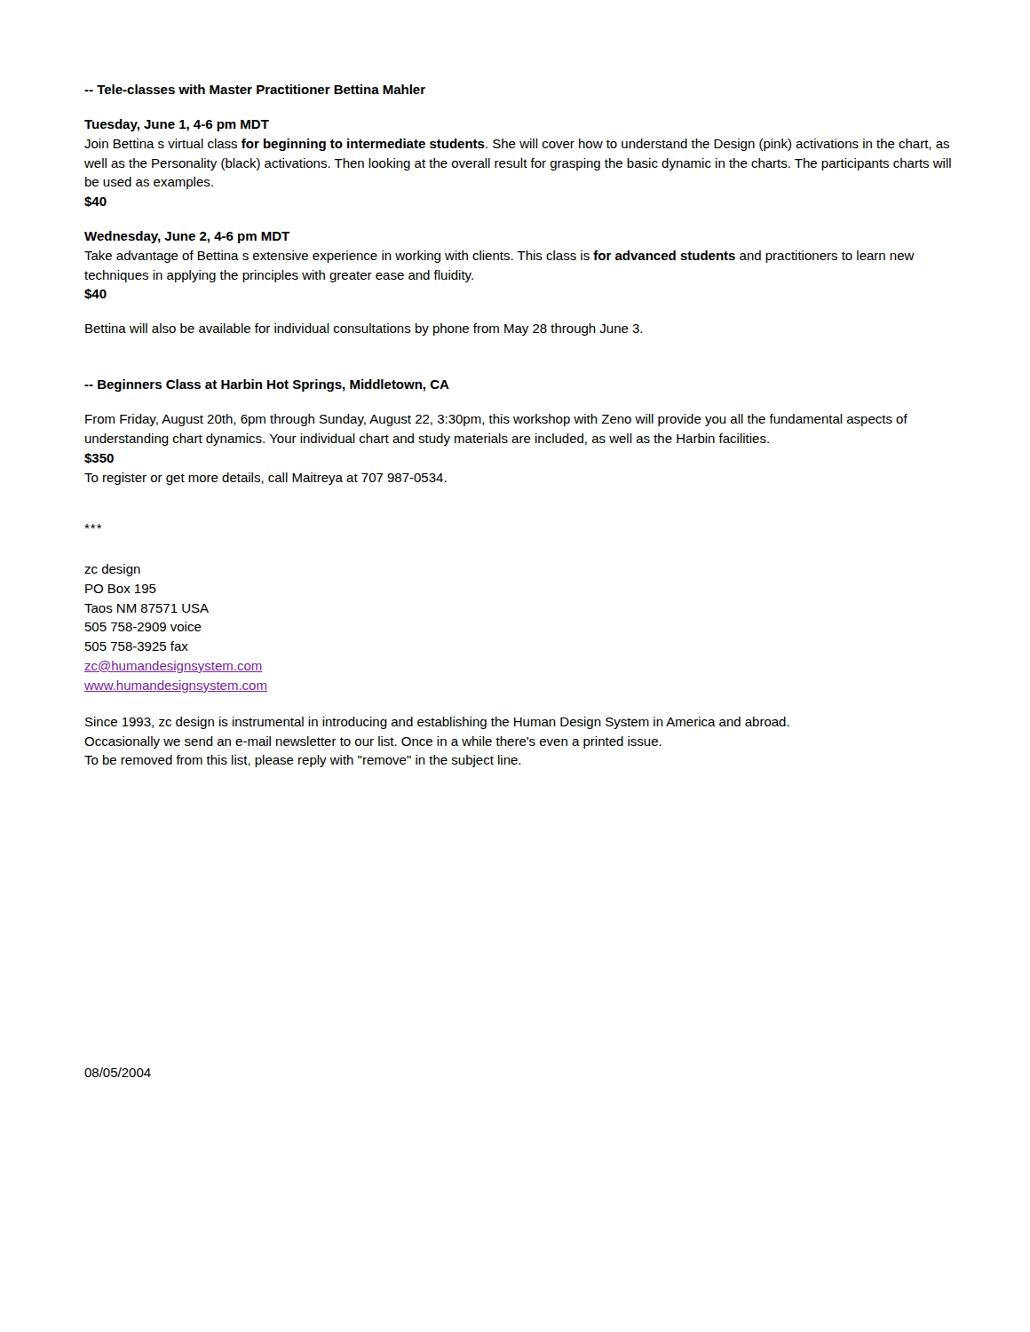-- Tele-classes with Master Practitioner Bettina Mahler
Tuesday, June 1, 4-6 pm MDT
Join Bettina s virtual class for beginning to intermediate students. She will cover how to understand the Design (pink) activations in the chart, as well as the Personality (black) activations. Then looking at the overall result for grasping the basic dynamic in the charts. The participants charts will be used as examples.
$40
Wednesday, June 2, 4-6 pm MDT
Take advantage of Bettina s extensive experience in working with clients. This class is for advanced students and practitioners to learn new techniques in applying the principles with greater ease and fluidity.
$40
Bettina will also be available for individual consultations by phone from May 28 through June 3.
-- Beginners Class at Harbin Hot Springs, Middletown, CA
From Friday, August 20th, 6pm through Sunday, August 22, 3:30pm, this workshop with Zeno will provide you all the fundamental aspects of understanding chart dynamics. Your individual chart and study materials are included, as well as the Harbin facilities.
$350
To register or get more details, call Maitreya at 707 987-0534.
***
zc design
PO Box 195
Taos NM 87571 USA
505 758-2909 voice
505 758-3925 fax
zc@humandesignsystem.com
www.humandesignsystem.com
Since 1993, zc design is instrumental in introducing and establishing the Human Design System in America and abroad.
Occasionally we send an e-mail newsletter to our list. Once in a while there's even a printed issue.
To be removed from this list, please reply with "remove" in the subject line.
08/05/2004